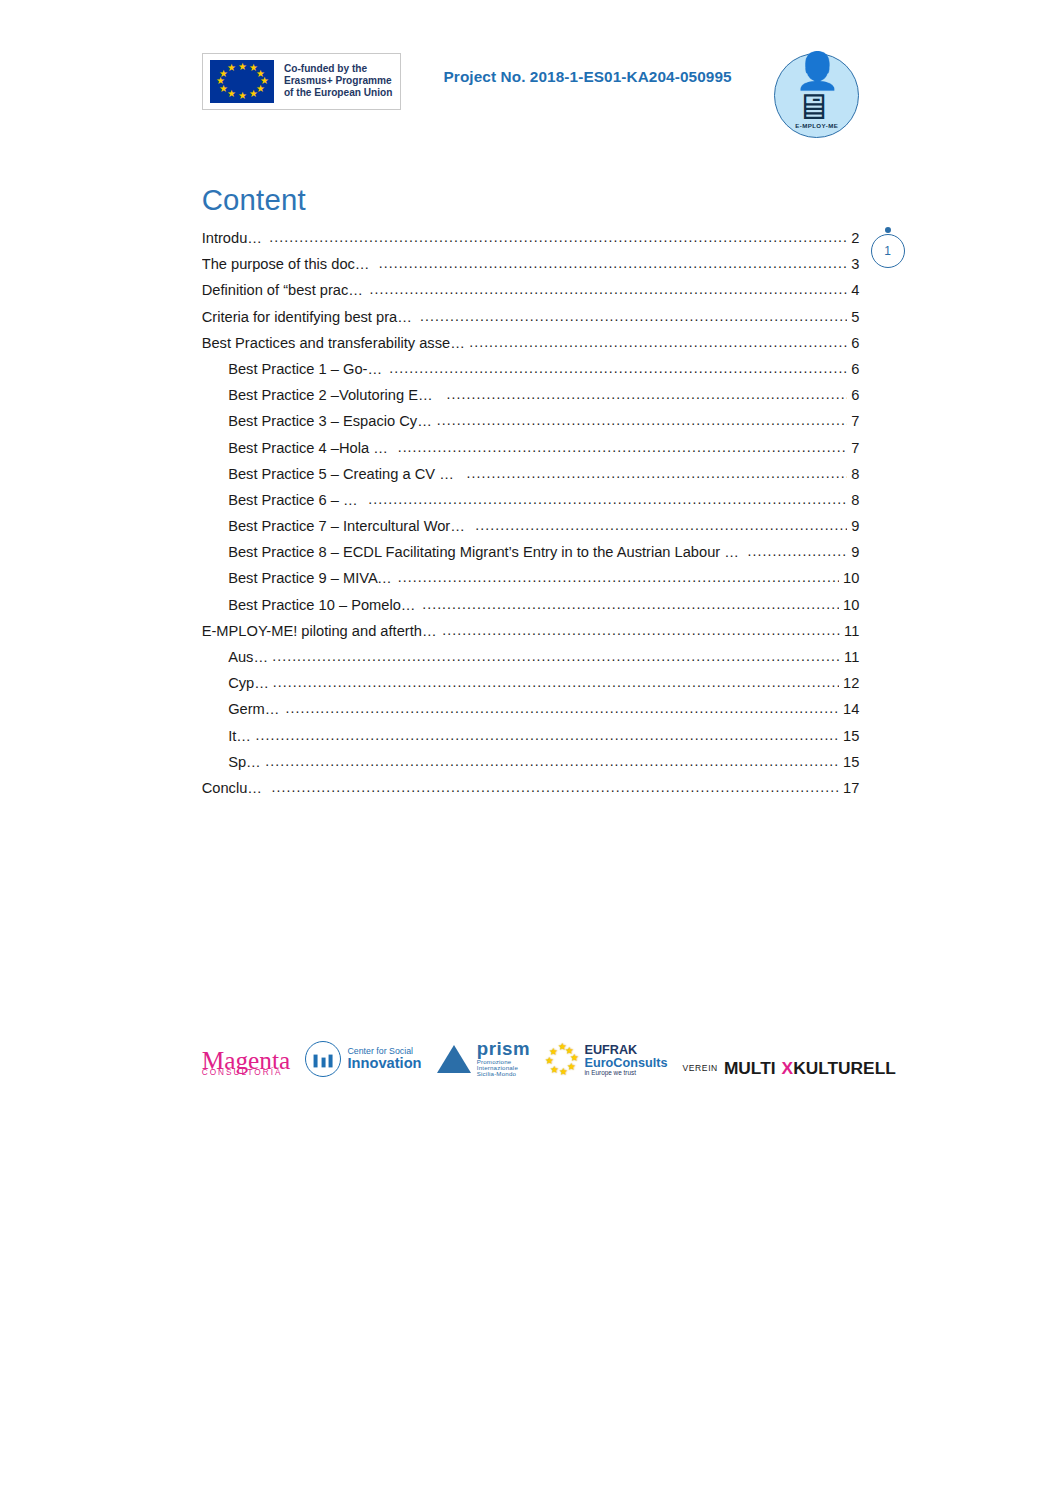★ ★ ★ ★ ★ ★ ★ ★ ★ ★ ★ ★
Co-funded by the
Erasmus+ Programme
of the European Union
Project No. 2018-1-ES01-KA204-050995
👤🖥
E-MPLOY-ME
1
Content
Introduction ........................................................................................................................................... 2
The purpose of this document ......................................................................................................... 3
Definition of “best practices” .......................................................................................................... 4
Criteria for identifying best practices ............................................................................................. 5
Best Practices and transferability assessment ..................................................................................... 6
Best Practice 1 – Go-Digital ......................................................................................................... 6
Best Practice 2 –Volutoring EU project ............................................................................................. 6
Best Practice 3 – Espacio CyL Digital ................................................................................................. 7
Best Practice 4 –Hola Fabiola ......................................................................................................... 7
Best Practice 5 – Creating a CV workshop ......................................................................................... 8
Best Practice 6 – G-NET ................................................................................................................. 8
Best Practice 7 – Intercultural Working Lab ..................................................................................... 9
Best Practice 8 – ECDL Facilitating Migrant’s Entry in to the Austrian Labour Market ..................... 9
Best Practice 9 – MIVA project ......................................................................................................... 10
Best Practice 10 – Pomelo project ................................................................................................. 10
E-MPLOY-ME! piloting and afterthoughts ......................................................................................... 11
Austria ................................................................................................................................. 11
Cyprus ................................................................................................................................. 12
Germany ............................................................................................................................. 14
Italy ..................................................................................................................................... 15
Spain ................................................................................................................................. 15
Conclusion ............................................................................................................................. 17
Magenta
Consultoría
Center for Social
Innovation
prism
Promozione Internazionale Sicilia-Mondo
★ ★ ★ ★ ★ ★ ★ ★
EUFRAK
EuroConsults
in Europe we trust
VEREIN
MULTI
XKULTURELL